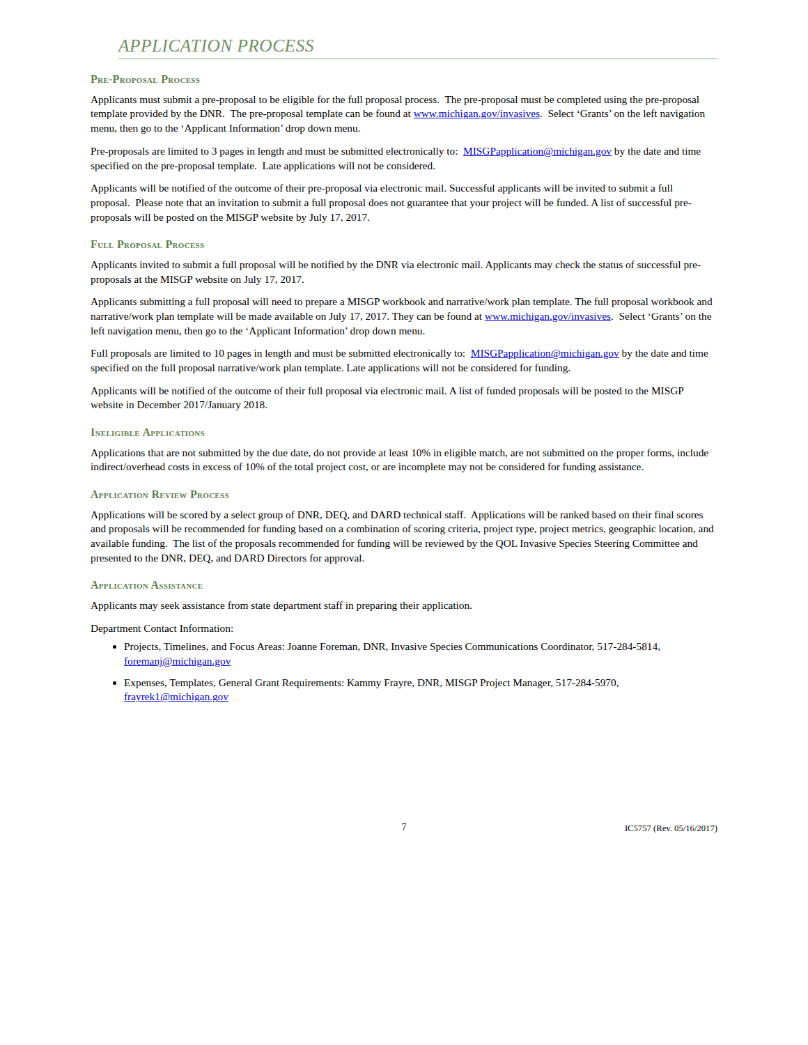APPLICATION PROCESS
Pre-Proposal Process
Applicants must submit a pre-proposal to be eligible for the full proposal process. The pre-proposal must be completed using the pre-proposal template provided by the DNR. The pre-proposal template can be found at www.michigan.gov/invasives. Select ‘Grants’ on the left navigation menu, then go to the ‘Applicant Information’ drop down menu.
Pre-proposals are limited to 3 pages in length and must be submitted electronically to: MISGPapplication@michigan.gov by the date and time specified on the pre-proposal template. Late applications will not be considered.
Applicants will be notified of the outcome of their pre-proposal via electronic mail. Successful applicants will be invited to submit a full proposal. Please note that an invitation to submit a full proposal does not guarantee that your project will be funded. A list of successful pre-proposals will be posted on the MISGP website by July 17, 2017.
Full Proposal Process
Applicants invited to submit a full proposal will be notified by the DNR via electronic mail. Applicants may check the status of successful pre-proposals at the MISGP website on July 17, 2017.
Applicants submitting a full proposal will need to prepare a MISGP workbook and narrative/work plan template. The full proposal workbook and narrative/work plan template will be made available on July 17, 2017. They can be found at www.michigan.gov/invasives. Select ‘Grants’ on the left navigation menu, then go to the ‘Applicant Information’ drop down menu.
Full proposals are limited to 10 pages in length and must be submitted electronically to: MISGPapplication@michigan.gov by the date and time specified on the full proposal narrative/work plan template. Late applications will not be considered for funding.
Applicants will be notified of the outcome of their full proposal via electronic mail. A list of funded proposals will be posted to the MISGP website in December 2017/January 2018.
Ineligible Applications
Applications that are not submitted by the due date, do not provide at least 10% in eligible match, are not submitted on the proper forms, include indirect/overhead costs in excess of 10% of the total project cost, or are incomplete may not be considered for funding assistance.
Application Review Process
Applications will be scored by a select group of DNR, DEQ, and DARD technical staff. Applications will be ranked based on their final scores and proposals will be recommended for funding based on a combination of scoring criteria, project type, project metrics, geographic location, and available funding. The list of the proposals recommended for funding will be reviewed by the QOL Invasive Species Steering Committee and presented to the DNR, DEQ, and DARD Directors for approval.
Application Assistance
Applicants may seek assistance from state department staff in preparing their application.
Department Contact Information:
Projects, Timelines, and Focus Areas: Joanne Foreman, DNR, Invasive Species Communications Coordinator, 517-284-5814, foremanj@michigan.gov
Expenses, Templates, General Grant Requirements: Kammy Frayre, DNR, MISGP Project Manager, 517-284-5970, frayrek1@michigan.gov
7
IC5757 (Rev. 05/16/2017)